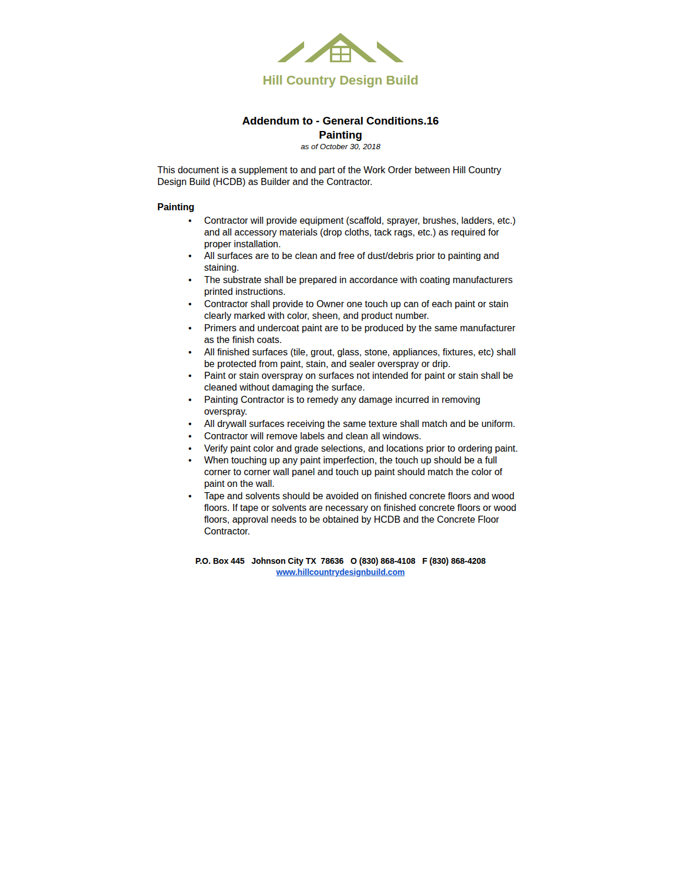Hill Country Design Build
Addendum to - General Conditions.16
Painting
as of October 30, 2018
This document is a supplement to and part of the Work Order between Hill Country Design Build (HCDB) as Builder and the Contractor.
Painting
Contractor will provide equipment (scaffold, sprayer, brushes, ladders, etc.) and all accessory materials (drop cloths, tack rags, etc.) as required for proper installation.
All surfaces are to be clean and free of dust/debris prior to painting and staining.
The substrate shall be prepared in accordance with coating manufacturers printed instructions.
Contractor shall provide to Owner one touch up can of each paint or stain clearly marked with color, sheen, and product number.
Primers and undercoat paint are to be produced by the same manufacturer as the finish coats.
All finished surfaces (tile, grout, glass, stone, appliances, fixtures, etc) shall be protected from paint, stain, and sealer overspray or drip.
Paint or stain overspray on surfaces not intended for paint or stain shall be cleaned without damaging the surface.
Painting Contractor is to remedy any damage incurred in removing overspray.
All drywall surfaces receiving the same texture shall match and be uniform.
Contractor will remove labels and clean all windows.
Verify paint color and grade selections, and locations prior to ordering paint.
When touching up any paint imperfection, the touch up should be a full corner to corner wall panel and touch up paint should match the color of paint on the wall.
Tape and solvents should be avoided on finished concrete floors and wood floors. If tape or solvents are necessary on finished concrete floors or wood floors, approval needs to be obtained by HCDB and the Concrete Floor Contractor.
P.O. Box 445 Johnson City TX 78636 O (830) 868-4108 F (830) 868-4208
www.hillcountrydesignbuild.com